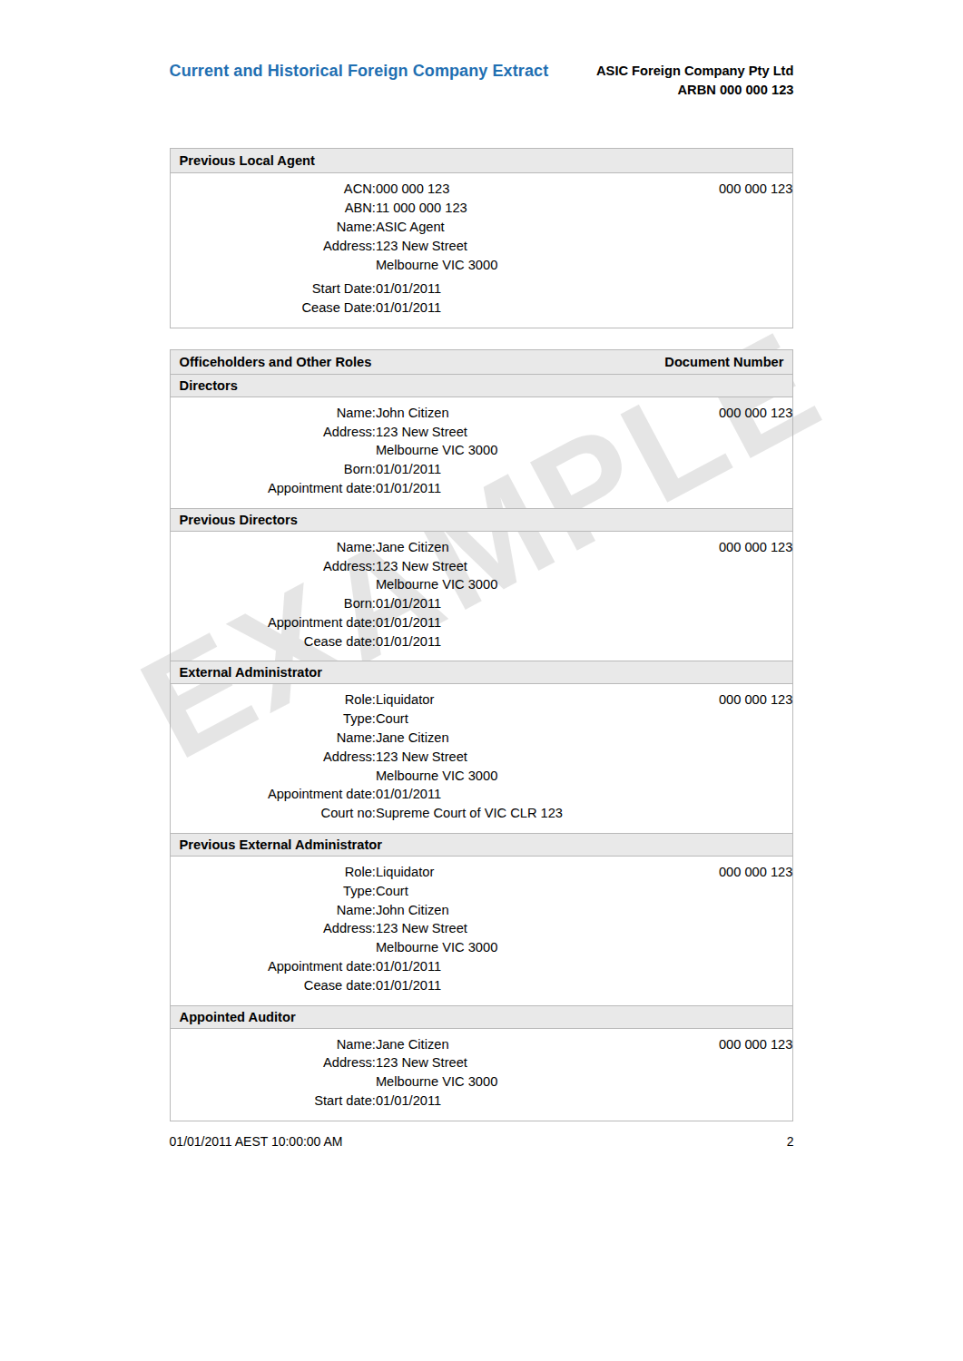EXAMPLE
Current and Historical Foreign Company Extract
ASIC Foreign Company Pty Ltd
ARBN 000 000 123
Previous Local Agent
| ACN: | 000 000 123 | 000 000 123 |
| ABN: | 11 000 000 123 | |
| Name: | ASIC Agent | |
| Address: | 123 New Street | |
| | Melbourne VIC 3000 | |
| Start Date: | 01/01/2011 | |
| Cease Date: | 01/01/2011 | |
Officeholders and Other Roles Document Number
Directors
| Name: | John Citizen | 000 000 123 |
| Address: | 123 New Street | |
| | Melbourne VIC 3000 | |
| Born: | 01/01/2011 | |
| Appointment date: | 01/01/2011 | |
Previous Directors
| Name: | Jane Citizen | 000 000 123 |
| Address: | 123 New Street | |
| | Melbourne VIC 3000 | |
| Born: | 01/01/2011 | |
| Appointment date: | 01/01/2011 | |
| Cease date: | 01/01/2011 | |
External Administrator
| Role: | Liquidator | 000 000 123 |
| Type: | Court | |
| Name: | Jane Citizen | |
| Address: | 123 New Street | |
| | Melbourne VIC 3000 | |
| Appointment date: | 01/01/2011 | |
| Court no: | Supreme Court of VIC CLR 123 | |
Previous External Administrator
| Role: | Liquidator | 000 000 123 |
| Type: | Court | |
| Name: | John Citizen | |
| Address: | 123 New Street | |
| | Melbourne VIC 3000 | |
| Appointment date: | 01/01/2011 | |
| Cease date: | 01/01/2011 | |
Appointed Auditor
| Name: | Jane Citizen | 000 000 123 |
| Address: | 123 New Street | |
| | Melbourne VIC 3000 | |
| Start date: | 01/01/2011 | |
01/01/2011 AEST 10:00:00 AM 2